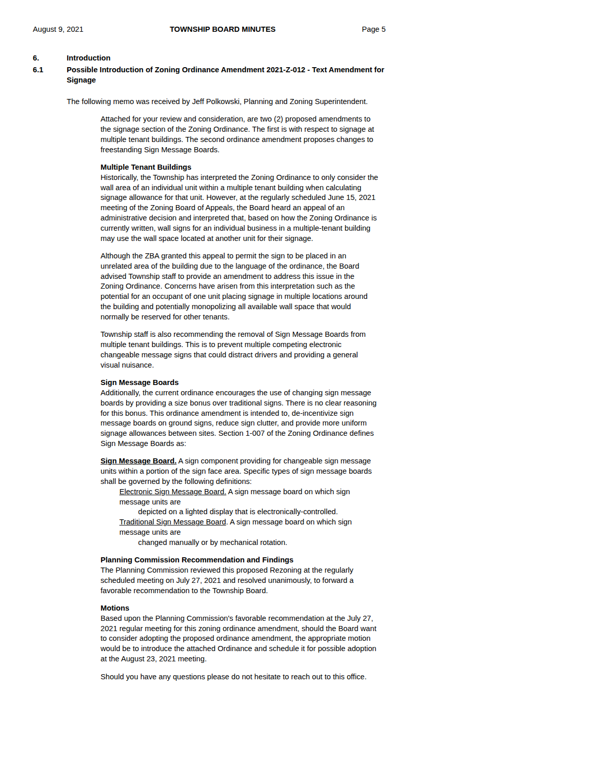August 9, 2021
TOWNSHIP BOARD MINUTES
Page 5
6.
Introduction
6.1
Possible Introduction of Zoning Ordinance Amendment 2021-Z-012 - Text Amendment for Signage
The following memo was received by Jeff Polkowski, Planning and Zoning Superintendent.
Attached for your review and consideration, are two (2) proposed amendments to the signage section of the Zoning Ordinance. The first is with respect to signage at multiple tenant buildings. The second ordinance amendment proposes changes to freestanding Sign Message Boards.
Multiple Tenant Buildings
Historically, the Township has interpreted the Zoning Ordinance to only consider the wall area of an individual unit within a multiple tenant building when calculating signage allowance for that unit. However, at the regularly scheduled June 15, 2021 meeting of the Zoning Board of Appeals, the Board heard an appeal of an administrative decision and interpreted that, based on how the Zoning Ordinance is currently written, wall signs for an individual business in a multiple-tenant building may use the wall space located at another unit for their signage.
Although the ZBA granted this appeal to permit the sign to be placed in an unrelated area of the building due to the language of the ordinance, the Board advised Township staff to provide an amendment to address this issue in the Zoning Ordinance. Concerns have arisen from this interpretation such as the potential for an occupant of one unit placing signage in multiple locations around the building and potentially monopolizing all available wall space that would normally be reserved for other tenants.
Township staff is also recommending the removal of Sign Message Boards from multiple tenant buildings. This is to prevent multiple competing electronic changeable message signs that could distract drivers and providing a general visual nuisance.
Sign Message Boards
Additionally, the current ordinance encourages the use of changing sign message boards by providing a size bonus over traditional signs. There is no clear reasoning for this bonus. This ordinance amendment is intended to, de-incentivize sign message boards on ground signs, reduce sign clutter, and provide more uniform signage allowances between sites. Section 1-007 of the Zoning Ordinance defines Sign Message Boards as:
Sign Message Board. A sign component providing for changeable sign message units within a portion of the sign face area. Specific types of sign message boards shall be governed by the following definitions:
Electronic Sign Message Board. A sign message board on which sign message units are
depicted on a lighted display that is electronically-controlled.
Traditional Sign Message Board. A sign message board on which sign message units are
changed manually or by mechanical rotation.
Planning Commission Recommendation and Findings
The Planning Commission reviewed this proposed Rezoning at the regularly scheduled meeting on July 27, 2021 and resolved unanimously, to forward a favorable recommendation to the Township Board.
Motions
Based upon the Planning Commission's favorable recommendation at the July 27, 2021 regular meeting for this zoning ordinance amendment, should the Board want to consider adopting the proposed ordinance amendment, the appropriate motion would be to introduce the attached Ordinance and schedule it for possible adoption at the August 23, 2021 meeting.
Should you have any questions please do not hesitate to reach out to this office.